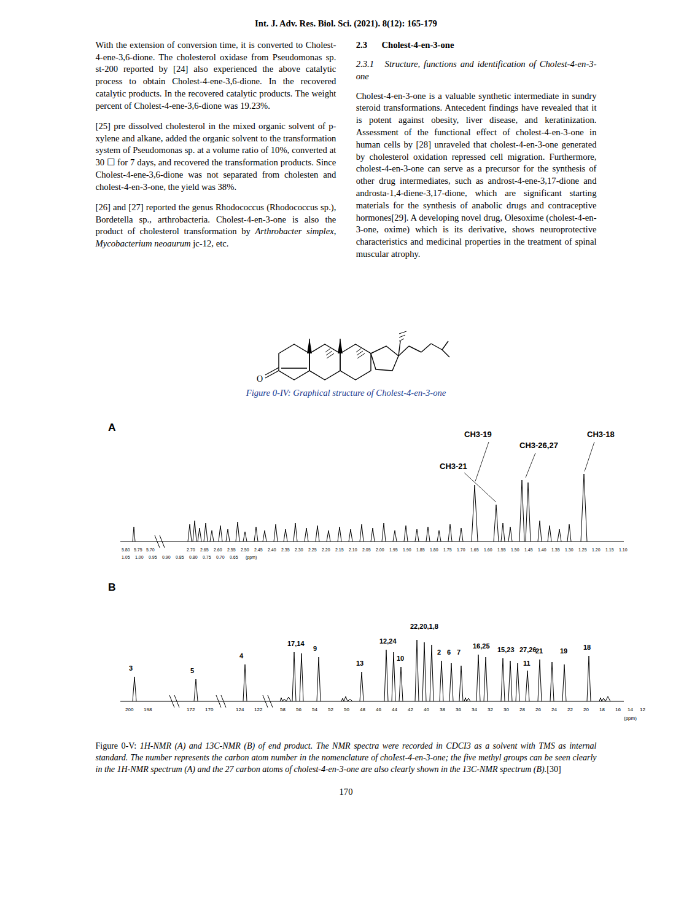Int. J. Adv. Res. Biol. Sci. (2021). 8(12): 165-179
With the extension of conversion time, it is converted to Cholest-4-ene-3,6-dione. The cholesterol oxidase from Pseudomonas sp. st-200 reported by [24] also experienced the above catalytic process to obtain Cholest-4-ene-3,6-dione. In the recovered catalytic products. In the recovered catalytic products. The weight percent of Cholest-4-ene-3,6-dione was 19.23%.
[25] pre dissolved cholesterol in the mixed organic solvent of p-xylene and alkane, added the organic solvent to the transformation system of Pseudomonas sp. at a volume ratio of 10%, converted at 30 ☐ for 7 days, and recovered the transformation products. Since Cholest-4-ene-3,6-dione was not separated from cholesten and cholest-4-en-3-one, the yield was 38%.
[26] and [27] reported the genus Rhodococcus (Rhodococcus sp.), Bordetella sp., arthrobacteria. Cholest-4-en-3-one is also the product of cholesterol transformation by Arthrobacter simplex, Mycobacterium neoaurum jc-12, etc.
2.3 Cholest-4-en-3-one
2.3.1 Structure, functions and identification of Cholest-4-en-3-one
Cholest-4-en-3-one is a valuable synthetic intermediate in sundry steroid transformations. Antecedent findings have revealed that it is potent against obesity, liver disease, and keratinization. Assessment of the functional effect of cholest-4-en-3-one in human cells by [28] unraveled that cholest-4-en-3-one generated by cholesterol oxidation repressed cell migration. Furthermore, cholest-4-en-3-one can serve as a precursor for the synthesis of other drug intermediates, such as androst-4-ene-3,17-dione and androsta-1,4-diene-3,17-dione, which are significant starting materials for the synthesis of anabolic drugs and contraceptive hormones[29]. A developing novel drug, Olesoxime (cholest-4-en-3-one, oxime) which is its derivative, shows neuroprotective characteristics and medicinal properties in the treatment of spinal muscular atrophy.
O
Figure 0-IV: Graphical structure of Cholest-4-en-3-one
A CH3-19 CH3-26,27 CH3-18 CH3-21 5.805.755.70 2.702.652.602.55 2.502.452.402.35 2.302.252.202.15 2.102.052.001.95 1.901.851.801.75 1.701.651.601.55 1.501.451.401.35 1.301.251.201.15 1.10 1.051.000.950.90 0.850.800.750.70 0.65(ppm) B 3 5 4 17,14 9 13 12,24 10 22,20,1,8 2 6 7 16,25 15,23 27,26 11 21 19 18 200198 172170 124122 58565452 50484644 42403836 34323028 26242220 1816 1412 (ppm)
Figure 0-V: 1H-NMR (A) and 13C-NMR (B) of end product. The NMR spectra were recorded in CDCI3 as a solvent with TMS as internal standard. The number represents the carbon atom number in the nomenclature of choIest-4-en-3-one; the five methyl groups can be seen clearly in the 1H-NMR spectrum (A) and the 27 carbon atoms of cholest-4-en-3-one are also clearly shown in the 13C-NMR spectrum (B).[30]
170